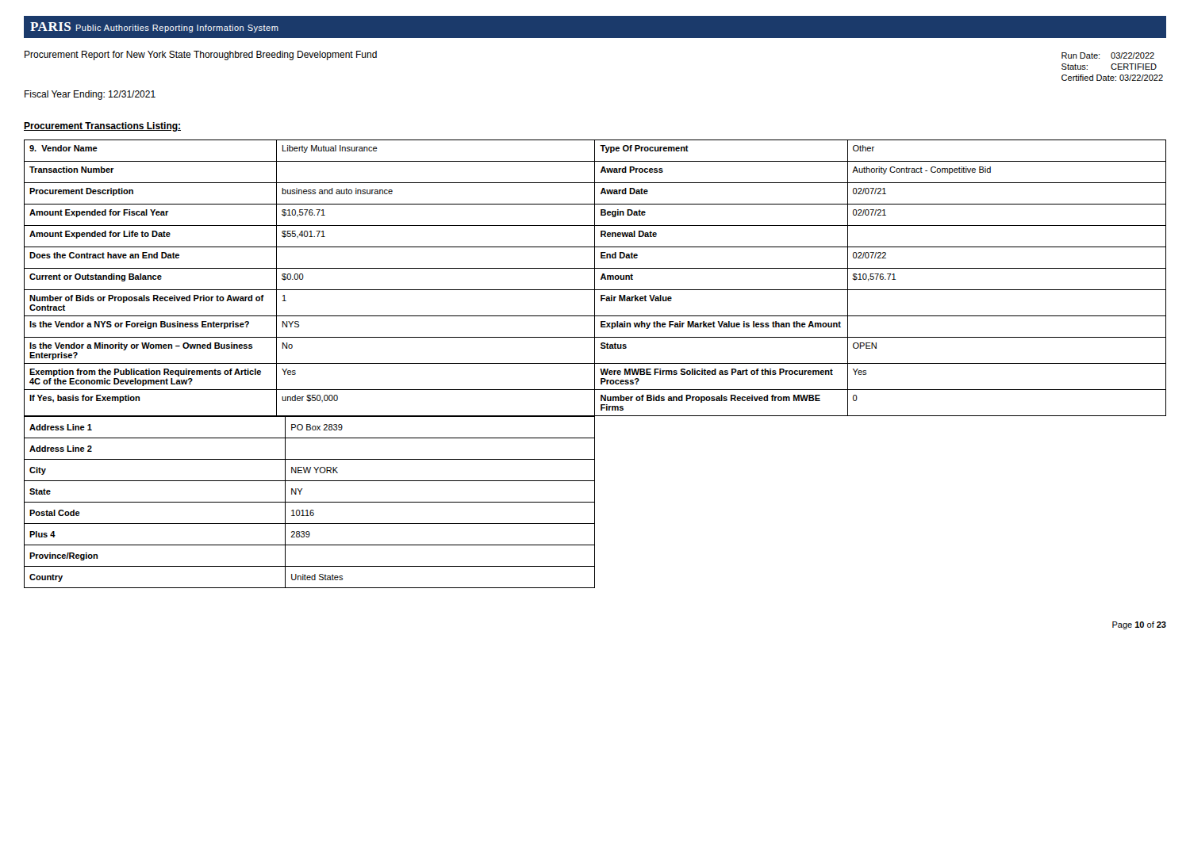PARIS Public Authorities Reporting Information System
Procurement Report for New York State Thoroughbred Breeding Development Fund
| Run Date: | 03/22/2022 |
| Status: | CERTIFIED |
| Certified Date: 03/22/2022 |
Fiscal Year Ending: 12/31/2021
Procurement Transactions Listing:
| 9. Vendor Name | Liberty Mutual Insurance | Type Of Procurement | Other |
| Transaction Number | | Award Process | Authority Contract - Competitive Bid |
| Procurement Description | business and auto insurance | Award Date | 02/07/21 |
| Amount Expended for Fiscal Year | $10,576.71 | Begin Date | 02/07/21 |
| Amount Expended for Life to Date | $55,401.71 | Renewal Date | |
| Does the Contract have an End Date | | End Date | 02/07/22 |
| Current or Outstanding Balance | $0.00 | Amount | $10,576.71 |
| Number of Bids or Proposals Received Prior to Award of Contract | 1 | Fair Market Value | |
| Is the Vendor a NYS or Foreign Business Enterprise? | NYS | Explain why the Fair Market Value is less than the Amount | |
| Is the Vendor a Minority or Women – Owned Business Enterprise? | No | Status | OPEN |
| Exemption from the Publication Requirements of Article 4C of the Economic Development Law? | Yes | Were MWBE Firms Solicited as Part of this Procurement Process? | Yes |
| If Yes, basis for Exemption | under $50,000 | Number of Bids and Proposals Received from MWBE Firms | 0 |
| Address Line 1 | PO Box 2839 |
| Address Line 2 | |
| City | NEW YORK |
| State | NY |
| Postal Code | 10116 |
| Plus 4 | 2839 |
| Province/Region | |
| Country | United States |
Page 10 of 23